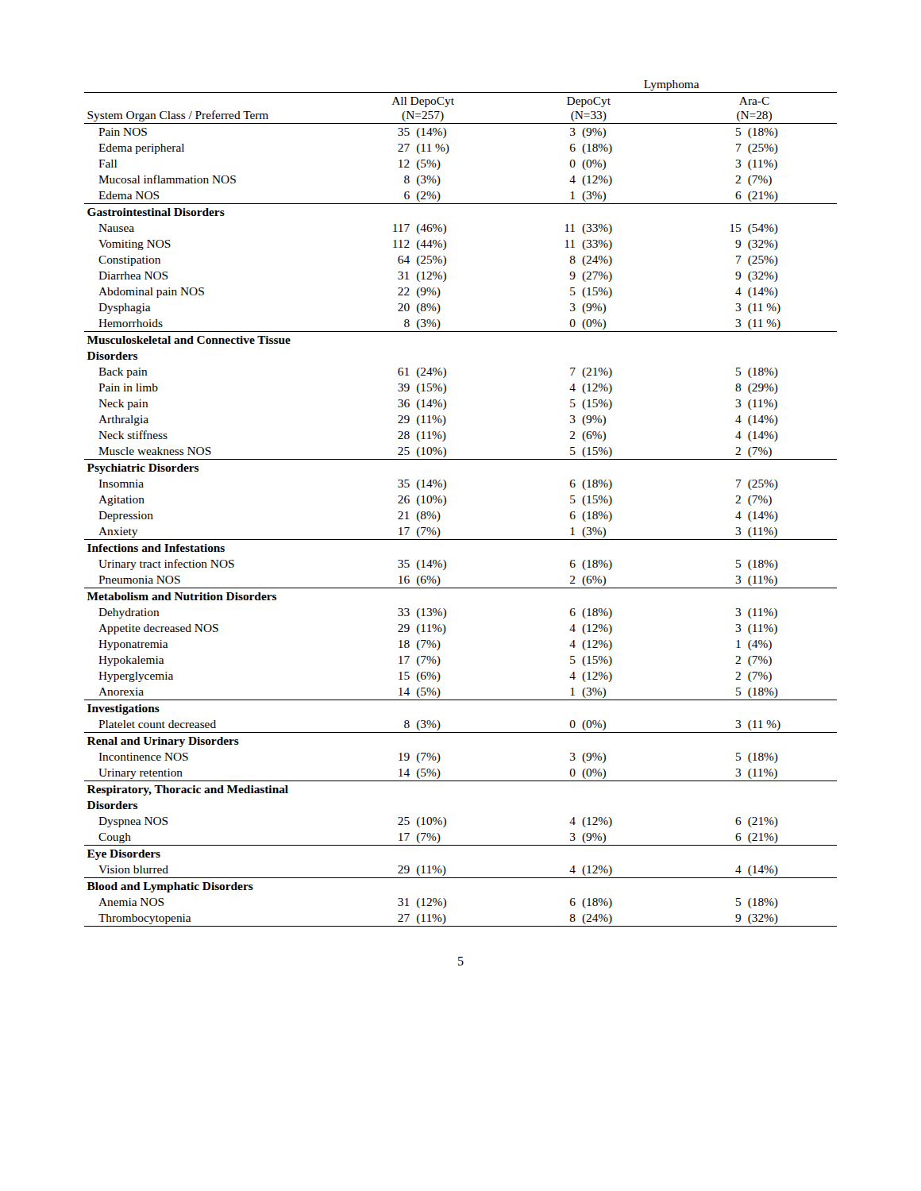| | | Lymphoma |
| --- | --- | --- |
| System Organ Class / Preferred Term | All DepoCyt (N=257) | DepoCyt (N=33) | Ara-C (N=28) |
| Pain NOS | 35 | (14%) | 3 | (9%) | 5 | (18%) |
| Edema peripheral | 27 | (11 %) | 6 | (18%) | 7 | (25%) |
| Fall | 12 | (5%) | 0 | (0%) | 3 | (11%) |
| Mucosal inflammation NOS | 8 | (3%) | 4 | (12%) | 2 | (7%) |
| Edema NOS | 6 | (2%) | 1 | (3%) | 6 | (21%) |
| Gastrointestinal Disorders |
| Nausea | 117 | (46%) | 11 | (33%) | 15 | (54%) |
| Vomiting NOS | 112 | (44%) | 11 | (33%) | 9 | (32%) |
| Constipation | 64 | (25%) | 8 | (24%) | 7 | (25%) |
| Diarrhea NOS | 31 | (12%) | 9 | (27%) | 9 | (32%) |
| Abdominal pain NOS | 22 | (9%) | 5 | (15%) | 4 | (14%) |
| Dysphagia | 20 | (8%) | 3 | (9%) | 3 | (11 %) |
| Hemorrhoids | 8 | (3%) | 0 | (0%) | 3 | (11 %) |
| Musculoskeletal and Connective Tissue |
| Disorders |
| Back pain | 61 | (24%) | 7 | (21%) | 5 | (18%) |
| Pain in limb | 39 | (15%) | 4 | (12%) | 8 | (29%) |
| Neck pain | 36 | (14%) | 5 | (15%) | 3 | (11%) |
| Arthralgia | 29 | (11%) | 3 | (9%) | 4 | (14%) |
| Neck stiffness | 28 | (11%) | 2 | (6%) | 4 | (14%) |
| Muscle weakness NOS | 25 | (10%) | 5 | (15%) | 2 | (7%) |
| Psychiatric Disorders |
| Insomnia | 35 | (14%) | 6 | (18%) | 7 | (25%) |
| Agitation | 26 | (10%) | 5 | (15%) | 2 | (7%) |
| Depression | 21 | (8%) | 6 | (18%) | 4 | (14%) |
| Anxiety | 17 | (7%) | 1 | (3%) | 3 | (11%) |
| Infections and Infestations |
| Urinary tract infection NOS | 35 | (14%) | 6 | (18%) | 5 | (18%) |
| Pneumonia NOS | 16 | (6%) | 2 | (6%) | 3 | (11%) |
| Metabolism and Nutrition Disorders |
| Dehydration | 33 | (13%) | 6 | (18%) | 3 | (11%) |
| Appetite decreased NOS | 29 | (11%) | 4 | (12%) | 3 | (11%) |
| Hyponatremia | 18 | (7%) | 4 | (12%) | 1 | (4%) |
| Hypokalemia | 17 | (7%) | 5 | (15%) | 2 | (7%) |
| Hyperglycemia | 15 | (6%) | 4 | (12%) | 2 | (7%) |
| Anorexia | 14 | (5%) | 1 | (3%) | 5 | (18%) |
| Investigations |
| Platelet count decreased | 8 | (3%) | 0 | (0%) | 3 | (11 %) |
| Renal and Urinary Disorders |
| Incontinence NOS | 19 | (7%) | 3 | (9%) | 5 | (18%) |
| Urinary retention | 14 | (5%) | 0 | (0%) | 3 | (11%) |
| Respiratory, Thoracic and Mediastinal |
| Disorders |
| Dyspnea NOS | 25 | (10%) | 4 | (12%) | 6 | (21%) |
| Cough | 17 | (7%) | 3 | (9%) | 6 | (21%) |
| Eye Disorders |
| Vision blurred | 29 | (11%) | 4 | (12%) | 4 | (14%) |
| Blood and Lymphatic Disorders |
| Anemia NOS | 31 | (12%) | 6 | (18%) | 5 | (18%) |
| Thrombocytopenia | 27 | (11%) | 8 | (24%) | 9 | (32%) |
5